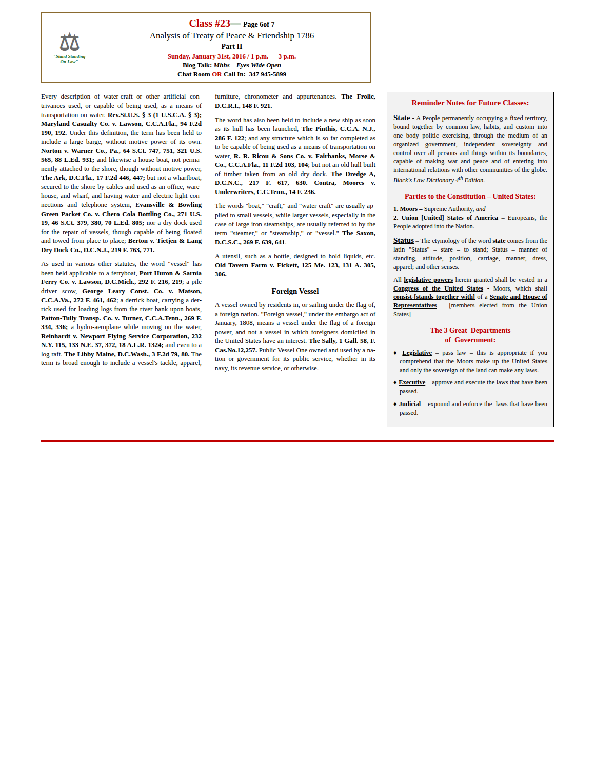⚖ "Stand Standing
On Law"
Class #23— Page 6of 7
Analysis of Treaty of Peace & Friendship 1786
Part II
Sunday, January 31st, 2016 / 1 p,m. — 3 p.m.
Blog Talk: Mhhs—Eyes Wide Open
Chat Room OR Call In: 347 945-5899
Every description of water-craft or other artificial contrivances used, or capable of being used, as a means of transportation on water. Rev.St.U.S. § 3 (1 U.S.C.A. § 3); Maryland Casualty Co. v. Lawson, C.C.A.Fla., 94 F.2d 190, 192. Under this definition, the term has been held to include a large barge, without motive power of its own. Norton v. Warner Co., Pa., 64 S.Ct. 747, 751, 321 U.S. 565, 88 L.Ed. 931; and likewise a house boat, not permanently attached to the shore, though without motive power, The Ark, D.C.Fla., 17 F.2d 446, 447; but not a wharfboat, secured to the shore by cables and used as an office, warehouse, and wharf, and having water and electric light connections and telephone system, Evansville & Bowling Green Packet Co. v. Chero Cola Bottling Co., 271 U.S. 19, 46 S.Ct. 379, 380, 70 L.Ed. 805; nor a dry dock used for the repair of vessels, though capable of being floated and towed from place to place; Berton v. Tietjen & Lang Dry Dock Co., D.C.N.J., 219 F. 763, 771.
As used in various other statutes, the word "vessel" has been held applicable to a ferryboat, Port Huron & Sarnia Ferry Co. v. Lawson, D.C.Mich., 292 F. 216, 219; a pile driver scow, George Leary Const. Co. v. Matson, C.C.A.Va., 272 F. 461, 462; a derrick boat, carrying a derrick used for loading logs from the river bank upon boats, Patton-Tully Transp. Co. v. Turner, C.C.A.Tenn., 269 F. 334, 336; a hydro-aeroplane while moving on the water, Reinhardt v. Newport Flying Service Corporation, 232 N.Y. 115, 133 N.E. 37, 372, 18 A.L.R. 1324; and even to a log raft. The Libby Maine, D.C.Wash., 3 F.2d 79, 80. The term is broad enough to include a vessel's tackle, apparel, furniture, chronometer and appurtenances. The Frolic, D.C.R.I., 148 F. 921.
The word has also been held to include a new ship as soon as its hull has been launched, The Pinthis, C.C.A. N.J., 286 F. 122; and any structure which is so far completed as to be capable of being used as a means of transportation on water, R. R. Ricou & Sons Co. v. Fairbanks, Morse & Co., C.C.A.Fla., 11 F.2d 103, 104; but not an old hull built of timber taken from an old dry dock. The Dredge A, D.C.N.C., 217 F. 617, 630. Contra, Moores v. Underwriters, C.C.Tenn., 14 F. 236.
The words "boat," "craft," and "water craft" are usually applied to small vessels, while larger vessels, especially in the case of large iron steamships, are usually referred to by the term "steamer," or "steamship," or "vessel." The Saxon, D.C.S.C., 269 F. 639, 641.
A utensil, such as a bottle, designed to hold liquids, etc. Old Tavern Farm v. Fickett, 125 Me. 123, 131 A. 305, 306.
Foreign Vessel
A vessel owned by residents in, or sailing under the flag of, a foreign nation. "Foreign vessel," under the embargo act of January, 1808, means a vessel under the flag of a foreign power, and not a vessel in which foreigners domiciled in the United States have an interest. The Sally, 1 Gall. 58, F. Cas.No.12,257. Public Vessel One owned and used by a nation or government for its public service, whether in its navy, its revenue service, or otherwise.
Reminder Notes for Future Classes:
State - A People permanently occupying a fixed territory, bound together by common-law, habits, and custom into one body politic exercising, through the medium of an organized government, independent sovereignty and control over all persons and things within its boundaries, capable of making war and peace and of entering into international relations with other communities of the globe. Black's Law Dictionary 4th Edition.
Parties to the Constitution – United States:
1. Moors – Supreme Authority, and
2. Union [United] States of America – Europeans, the People adopted into the Nation.
Status – The etymology of the word state comes from the latin "Status" – stare – to stand; Status – manner of standing, attitude, position, carriage, manner, dress, apparel; and other senses.
All legislative powers herein granted shall be vested in a Congress of the United States - Moors, which shall consist-[stands together with] of a Senate and House of Representatives – [members elected from the Union States]
The 3 Great Departments
of Government:
♦ Legislative – pass law – this is appropriate if you comprehend that the Moors make up the United States and only the sovereign of the land can make any laws.
♦ Executive – approve and execute the laws that have been passed.
♦ Judicial – expound and enforce the laws that have been passed.